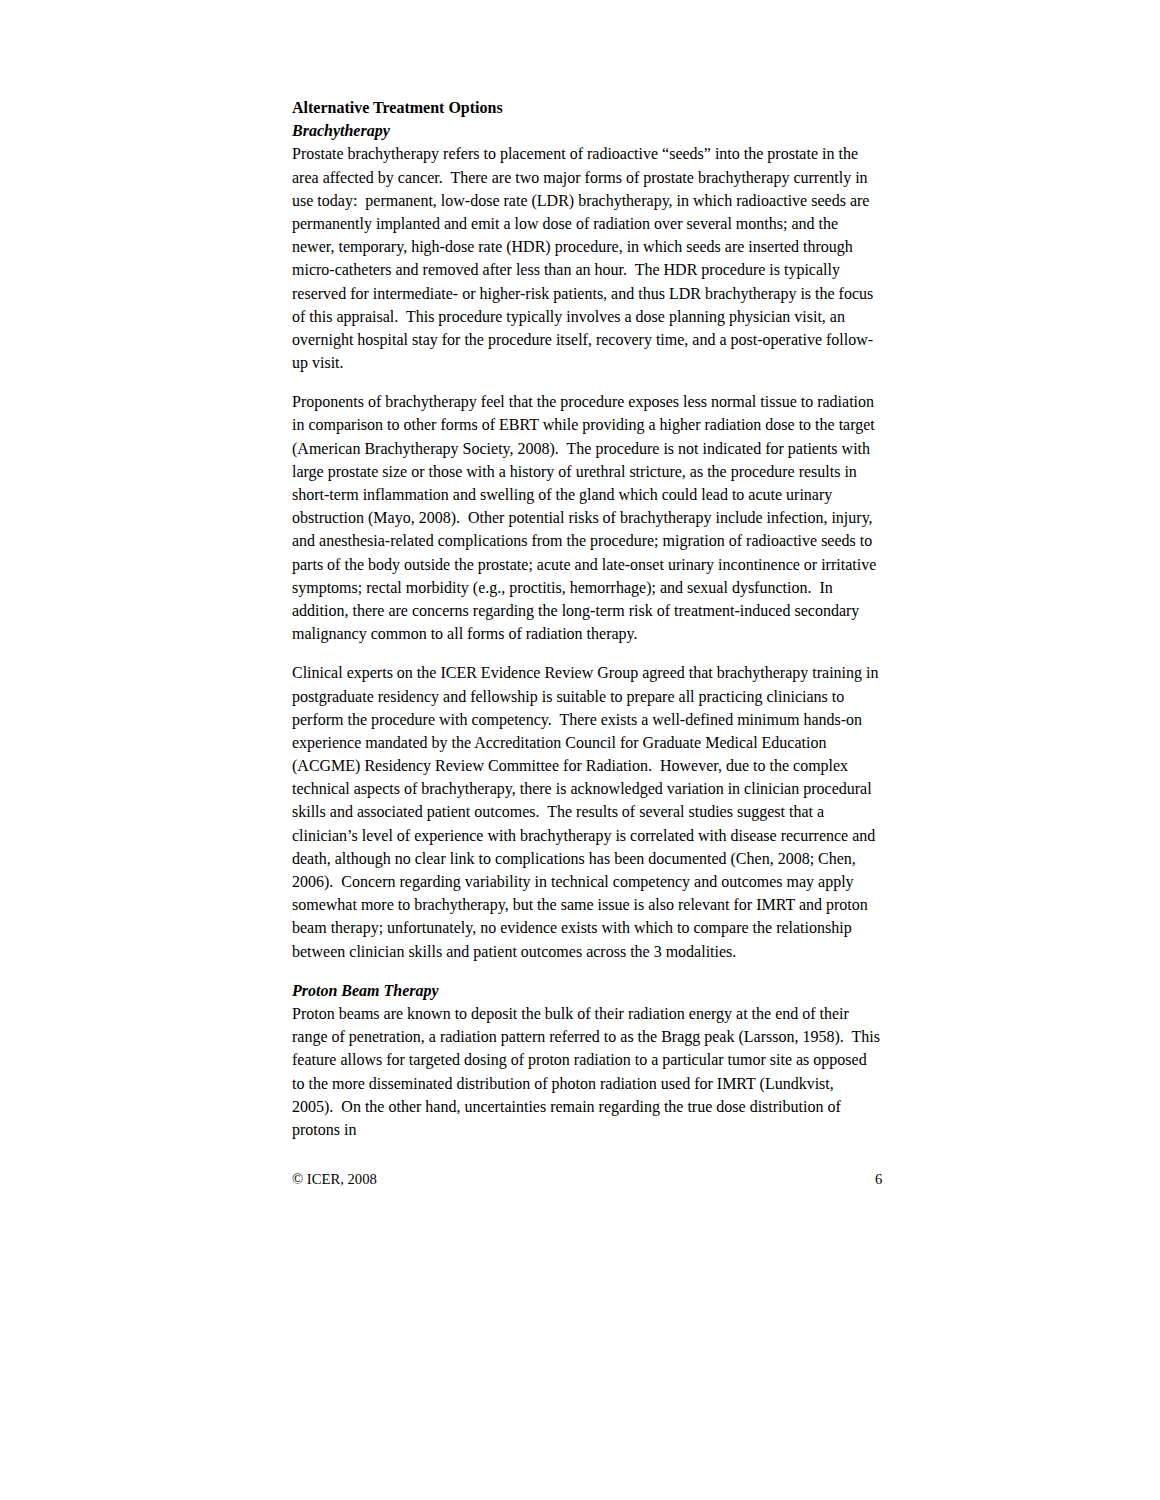Alternative Treatment Options
Brachytherapy
Prostate brachytherapy refers to placement of radioactive “seeds” into the prostate in the area affected by cancer. There are two major forms of prostate brachytherapy currently in use today: permanent, low-dose rate (LDR) brachytherapy, in which radioactive seeds are permanently implanted and emit a low dose of radiation over several months; and the newer, temporary, high-dose rate (HDR) procedure, in which seeds are inserted through micro-catheters and removed after less than an hour. The HDR procedure is typically reserved for intermediate- or higher-risk patients, and thus LDR brachytherapy is the focus of this appraisal. This procedure typically involves a dose planning physician visit, an overnight hospital stay for the procedure itself, recovery time, and a post-operative follow-up visit.
Proponents of brachytherapy feel that the procedure exposes less normal tissue to radiation in comparison to other forms of EBRT while providing a higher radiation dose to the target (American Brachytherapy Society, 2008). The procedure is not indicated for patients with large prostate size or those with a history of urethral stricture, as the procedure results in short-term inflammation and swelling of the gland which could lead to acute urinary obstruction (Mayo, 2008). Other potential risks of brachytherapy include infection, injury, and anesthesia-related complications from the procedure; migration of radioactive seeds to parts of the body outside the prostate; acute and late-onset urinary incontinence or irritative symptoms; rectal morbidity (e.g., proctitis, hemorrhage); and sexual dysfunction. In addition, there are concerns regarding the long-term risk of treatment-induced secondary malignancy common to all forms of radiation therapy.
Clinical experts on the ICER Evidence Review Group agreed that brachytherapy training in postgraduate residency and fellowship is suitable to prepare all practicing clinicians to perform the procedure with competency. There exists a well-defined minimum hands-on experience mandated by the Accreditation Council for Graduate Medical Education (ACGME) Residency Review Committee for Radiation. However, due to the complex technical aspects of brachytherapy, there is acknowledged variation in clinician procedural skills and associated patient outcomes. The results of several studies suggest that a clinician’s level of experience with brachytherapy is correlated with disease recurrence and death, although no clear link to complications has been documented (Chen, 2008; Chen, 2006). Concern regarding variability in technical competency and outcomes may apply somewhat more to brachytherapy, but the same issue is also relevant for IMRT and proton beam therapy; unfortunately, no evidence exists with which to compare the relationship between clinician skills and patient outcomes across the 3 modalities.
Proton Beam Therapy
Proton beams are known to deposit the bulk of their radiation energy at the end of their range of penetration, a radiation pattern referred to as the Bragg peak (Larsson, 1958). This feature allows for targeted dosing of proton radiation to a particular tumor site as opposed to the more disseminated distribution of photon radiation used for IMRT (Lundkvist, 2005). On the other hand, uncertainties remain regarding the true dose distribution of protons in
© ICER, 2008 6